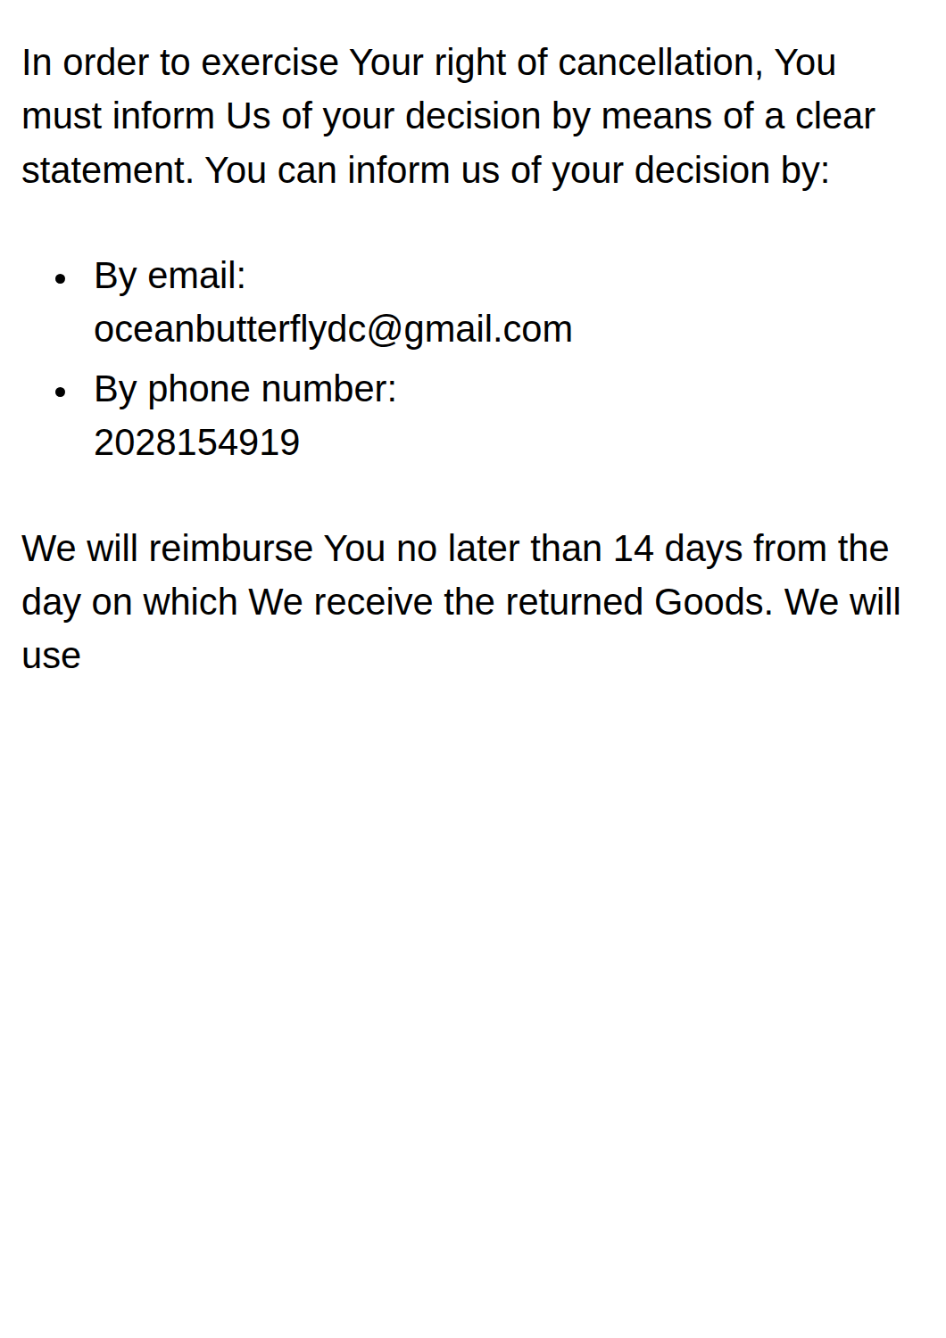In order to exercise Your right of cancellation, You must inform Us of your decision by means of a clear statement. You can inform us of your decision by:
By email: oceanbutterflydc@gmail.com
By phone number: 2028154919
We will reimburse You no later than 14 days from the day on which We receive the returned Goods. We will use